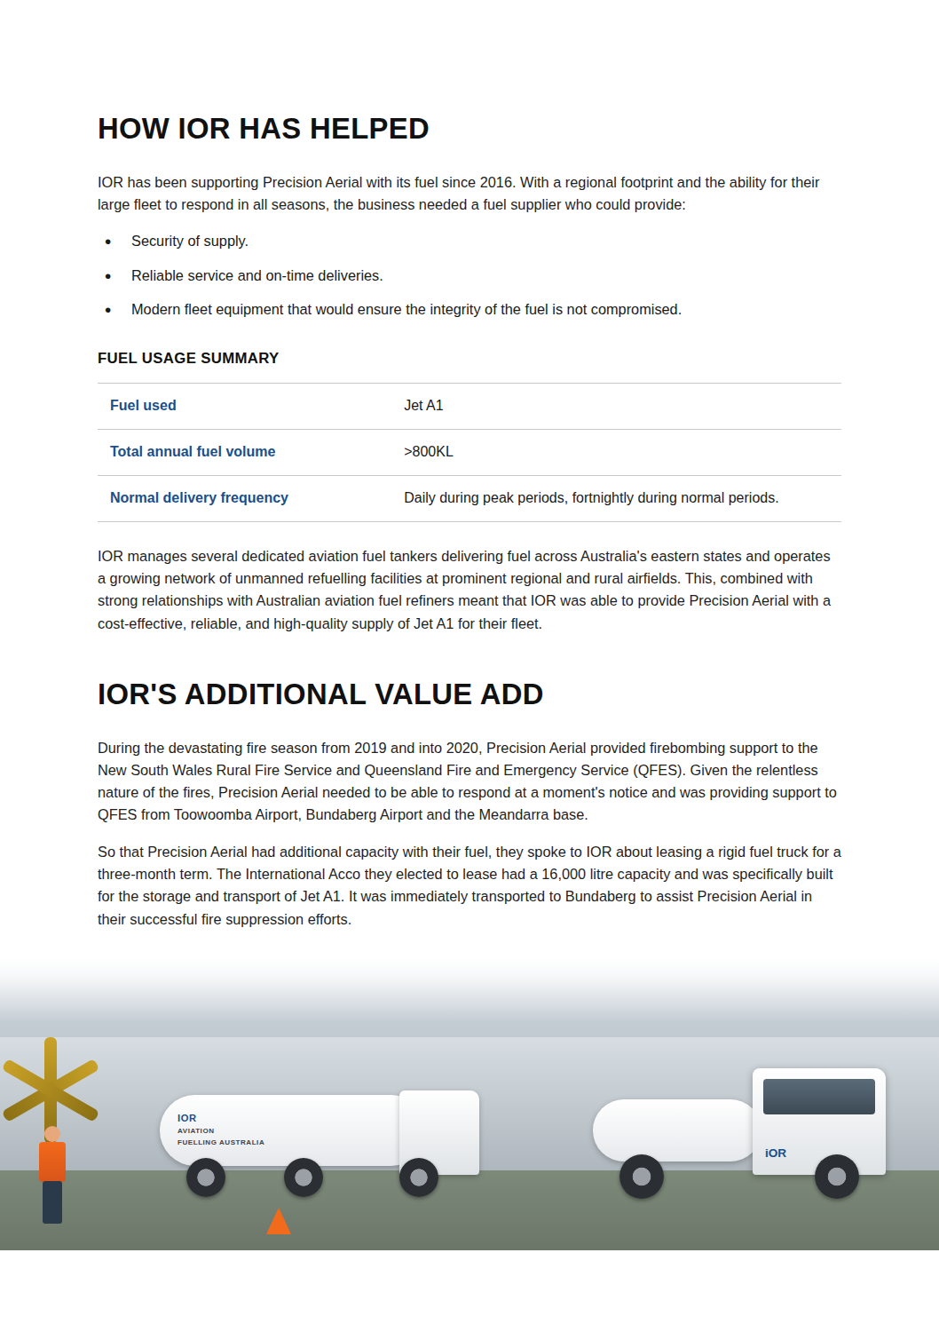HOW IOR HAS HELPED
IOR has been supporting Precision Aerial with its fuel since 2016. With a regional footprint and the ability for their large fleet to respond in all seasons, the business needed a fuel supplier who could provide:
Security of supply.
Reliable service and on-time deliveries.
Modern fleet equipment that would ensure the integrity of the fuel is not compromised.
FUEL USAGE SUMMARY
| Fuel used | Jet A1 |
| Total annual fuel volume | >800KL |
| Normal delivery frequency | Daily during peak periods, fortnightly during normal periods. |
IOR manages several dedicated aviation fuel tankers delivering fuel across Australia's eastern states and operates a growing network of unmanned refuelling facilities at prominent regional and rural airfields. This, combined with strong relationships with Australian aviation fuel refiners meant that IOR was able to provide Precision Aerial with a cost-effective, reliable, and high-quality supply of Jet A1 for their fleet.
IOR'S ADDITIONAL VALUE ADD
During the devastating fire season from 2019 and into 2020, Precision Aerial provided firebombing support to the New South Wales Rural Fire Service and Queensland Fire and Emergency Service (QFES). Given the relentless nature of the fires, Precision Aerial needed to be able to respond at a moment's notice and was providing support to QFES from Toowoomba Airport, Bundaberg Airport and the Meandarra base.
So that Precision Aerial had additional capacity with their fuel, they spoke to IOR about leasing a rigid fuel truck for a three-month term. The International Acco they elected to lease had a 16,000 litre capacity and was specifically built for the storage and transport of Jet A1. It was immediately transported to Bundaberg to assist Precision Aerial in their successful fire suppression efforts.
IOR AVIATION FUELLING AUSTRALIA
iOR